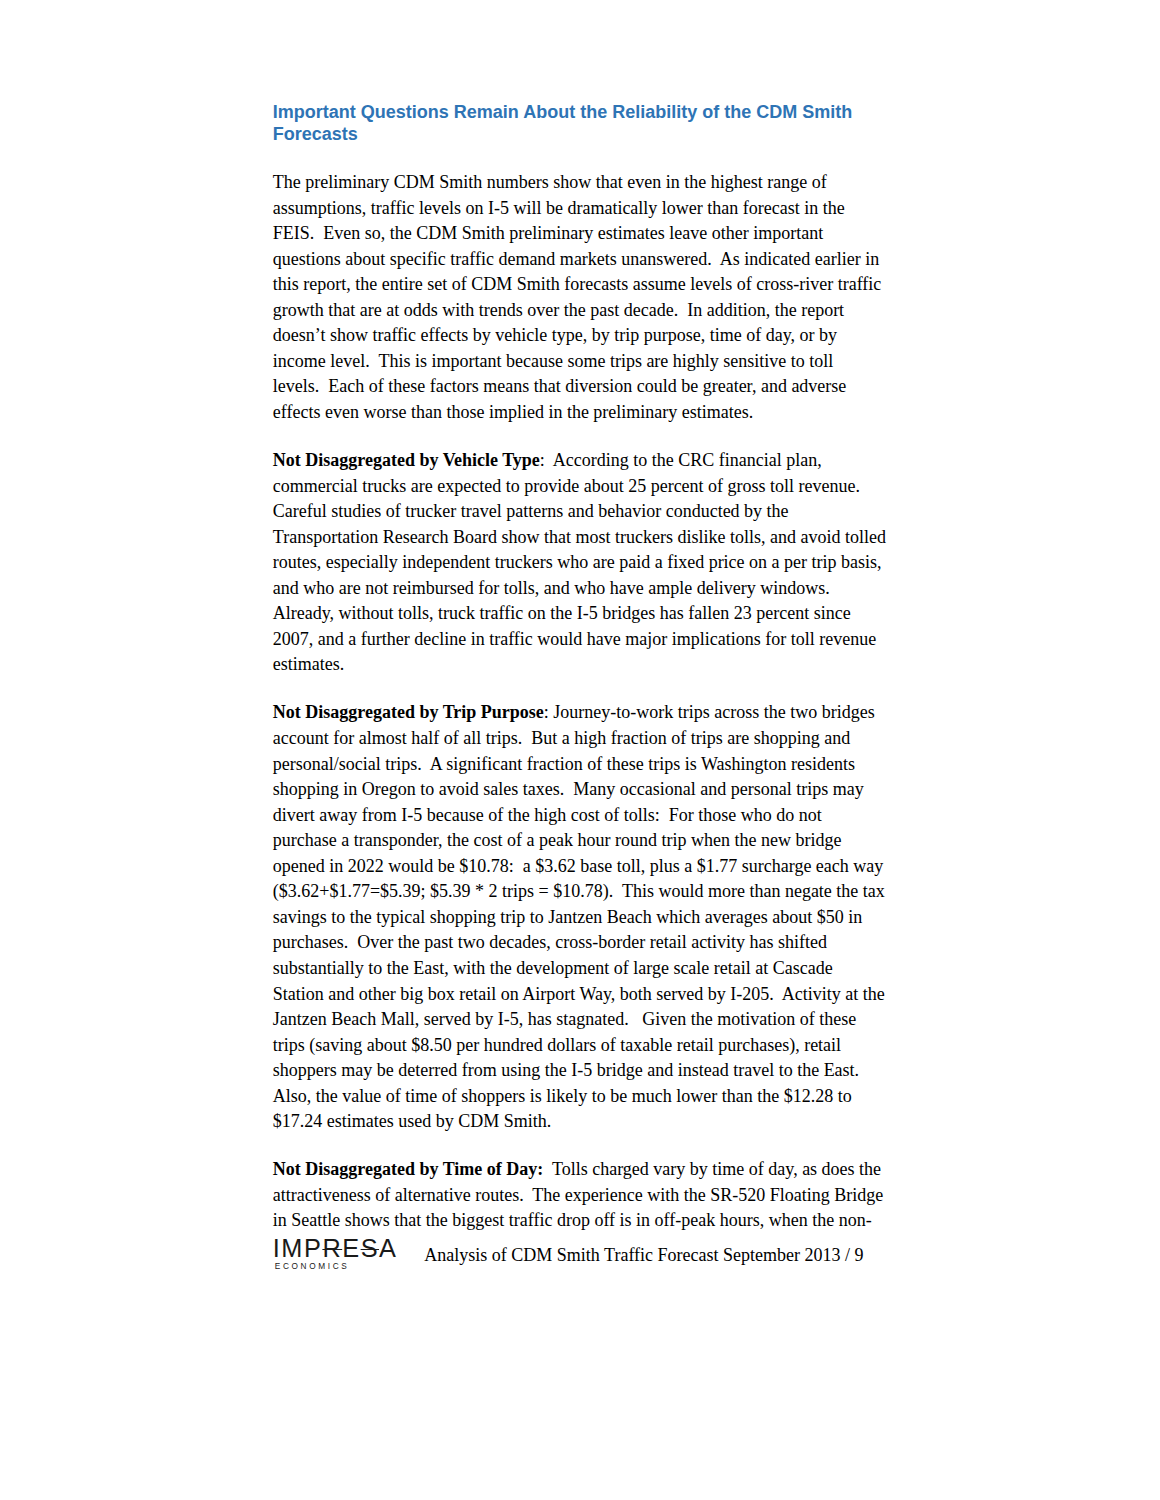Important Questions Remain About the Reliability of the CDM Smith Forecasts
The preliminary CDM Smith numbers show that even in the highest range of assumptions, traffic levels on I-5 will be dramatically lower than forecast in the FEIS. Even so, the CDM Smith preliminary estimates leave other important questions about specific traffic demand markets unanswered. As indicated earlier in this report, the entire set of CDM Smith forecasts assume levels of cross-river traffic growth that are at odds with trends over the past decade. In addition, the report doesn’t show traffic effects by vehicle type, by trip purpose, time of day, or by income level. This is important because some trips are highly sensitive to toll levels. Each of these factors means that diversion could be greater, and adverse effects even worse than those implied in the preliminary estimates.
Not Disaggregated by Vehicle Type: According to the CRC financial plan, commercial trucks are expected to provide about 25 percent of gross toll revenue. Careful studies of trucker travel patterns and behavior conducted by the Transportation Research Board show that most truckers dislike tolls, and avoid tolled routes, especially independent truckers who are paid a fixed price on a per trip basis, and who are not reimbursed for tolls, and who have ample delivery windows. Already, without tolls, truck traffic on the I-5 bridges has fallen 23 percent since 2007, and a further decline in traffic would have major implications for toll revenue estimates.
Not Disaggregated by Trip Purpose: Journey-to-work trips across the two bridges account for almost half of all trips. But a high fraction of trips are shopping and personal/social trips. A significant fraction of these trips is Washington residents shopping in Oregon to avoid sales taxes. Many occasional and personal trips may divert away from I-5 because of the high cost of tolls: For those who do not purchase a transponder, the cost of a peak hour round trip when the new bridge opened in 2022 would be $10.78: a $3.62 base toll, plus a $1.77 surcharge each way ($3.62+$1.77=$5.39; $5.39 * 2 trips = $10.78). This would more than negate the tax savings to the typical shopping trip to Jantzen Beach which averages about $50 in purchases. Over the past two decades, cross-border retail activity has shifted substantially to the East, with the development of large scale retail at Cascade Station and other big box retail on Airport Way, both served by I-205. Activity at the Jantzen Beach Mall, served by I-5, has stagnated. Given the motivation of these trips (saving about $8.50 per hundred dollars of taxable retail purchases), retail shoppers may be deterred from using the I-5 bridge and instead travel to the East. Also, the value of time of shoppers is likely to be much lower than the $12.28 to $17.24 estimates used by CDM Smith.
Not Disaggregated by Time of Day: Tolls charged vary by time of day, as does the attractiveness of alternative routes. The experience with the SR-520 Floating Bridge in Seattle shows that the biggest traffic drop off is in off-peak hours, when the non-
IMPRESA ECONOMICS
Analysis of CDM Smith Traffic Forecast September 2013 / 9